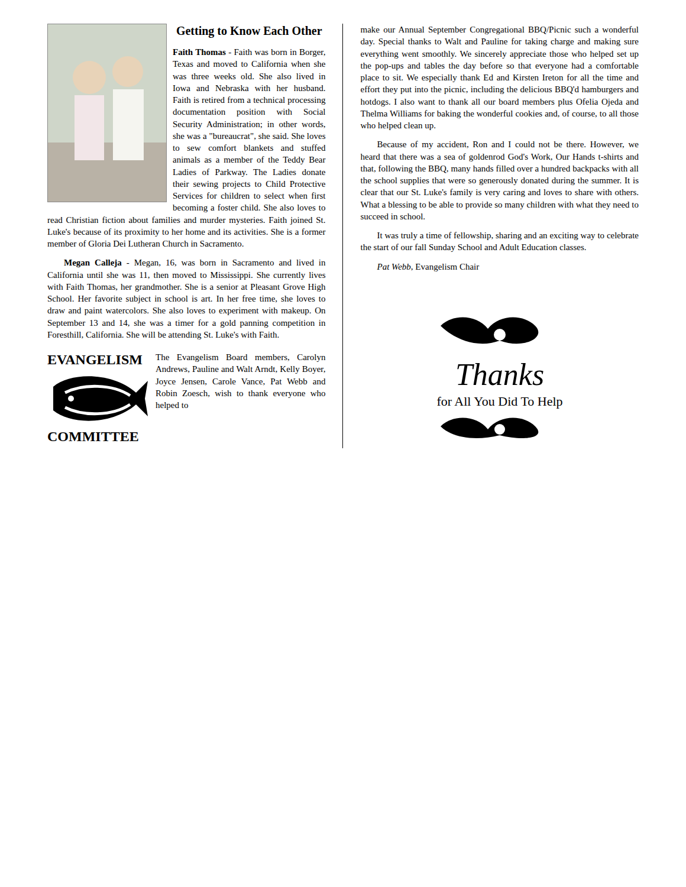Getting to Know Each Other
Faith Thomas - Faith was born in Borger, Texas and moved to California when she was three weeks old. She also lived in Iowa and Nebraska with her husband. Faith is retired from a technical processing documentation position with Social Security Administration; in other words, she was a "bureaucrat", she said. She loves to sew comfort blankets and stuffed animals as a member of the Teddy Bear Ladies of Parkway. The Ladies donate their sewing projects to Child Protective Services for children to select when first becoming a foster child. She also loves to read Christian fiction about families and murder mysteries. Faith joined St. Luke's because of its proximity to her home and its activities. She is a former member of Gloria Dei Lutheran Church in Sacramento.
Megan Calleja - Megan, 16, was born in Sacramento and lived in California until she was 11, then moved to Mississippi. She currently lives with Faith Thomas, her grandmother. She is a senior at Pleasant Grove High School. Her favorite subject in school is art. In her free time, she loves to draw and paint watercolors. She also loves to experiment with makeup. On September 13 and 14, she was a timer for a gold panning competition in Foresthill, California. She will be attending St. Luke's with Faith.
The Evangelism Board members, Carolyn Andrews, Pauline and Walt Arndt, Kelly Boyer, Joyce Jensen, Carole Vance, Pat Webb and Robin Zoesch, wish to thank everyone who helped to
make our Annual September Congregational BBQ/Picnic such a wonderful day. Special thanks to Walt and Pauline for taking charge and making sure everything went smoothly. We sincerely appreciate those who helped set up the pop-ups and tables the day before so that everyone had a comfortable place to sit. We especially thank Ed and Kirsten Ireton for all the time and effort they put into the picnic, including the delicious BBQ'd hamburgers and hotdogs. I also want to thank all our board members plus Ofelia Ojeda and Thelma Williams for baking the wonderful cookies and, of course, to all those who helped clean up.
Because of my accident, Ron and I could not be there. However, we heard that there was a sea of goldenrod God's Work, Our Hands t-shirts and that, following the BBQ, many hands filled over a hundred backpacks with all the school supplies that were so generously donated during the summer. It is clear that our St. Luke's family is very caring and loves to share with others. What a blessing to be able to provide so many children with what they need to succeed in school.
It was truly a time of fellowship, sharing and an exciting way to celebrate the start of our fall Sunday School and Adult Education classes.
Pat Webb, Evangelism Chair